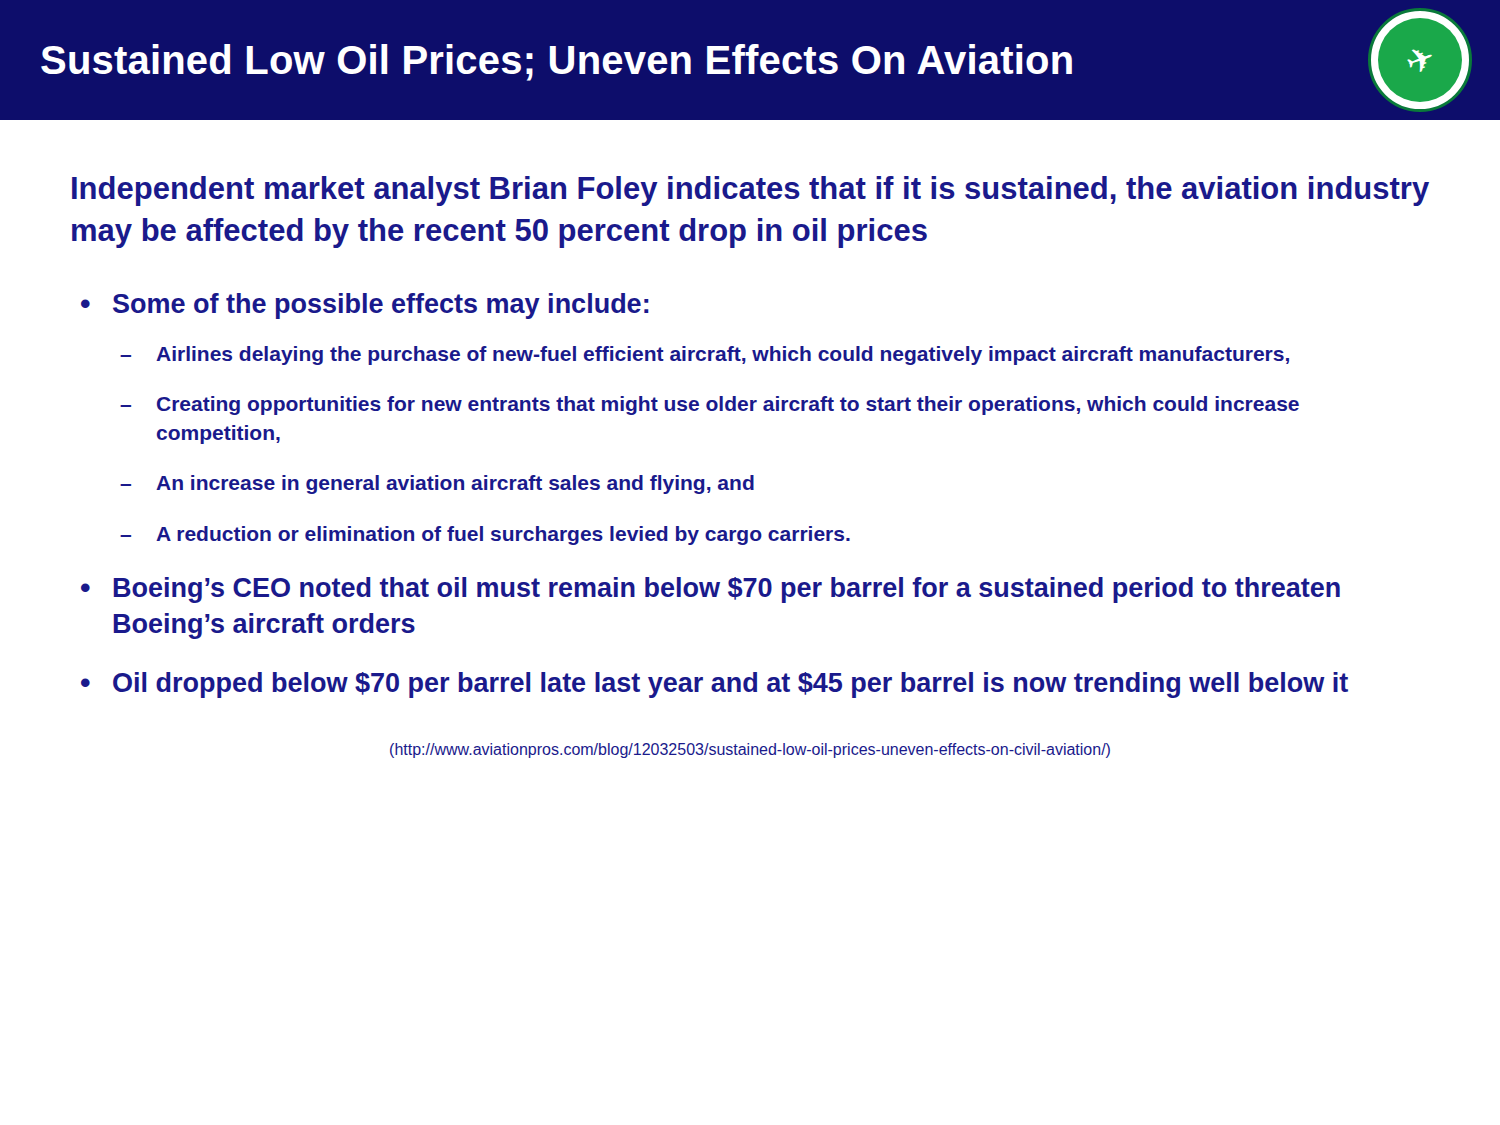Sustained Low Oil Prices; Uneven Effects On Aviation
✈
Independent market analyst Brian Foley indicates that if it is sustained, the aviation industry may be affected by the recent 50 percent drop in oil prices
Some of the possible effects may include:
Airlines delaying the purchase of new-fuel efficient aircraft, which could negatively impact aircraft manufacturers,
Creating opportunities for new entrants that might use older aircraft to start their operations, which could increase competition,
An increase in general aviation aircraft sales and flying, and
A reduction or elimination of fuel surcharges levied by cargo carriers.
Boeing’s CEO noted that oil must remain below $70 per barrel for a sustained period to threaten Boeing’s aircraft orders
Oil dropped below $70 per barrel late last year and at $45 per barrel is now trending well below it
(http://www.aviationpros.com/blog/12032503/sustained-low-oil-prices-uneven-effects-on-civil-aviation/)